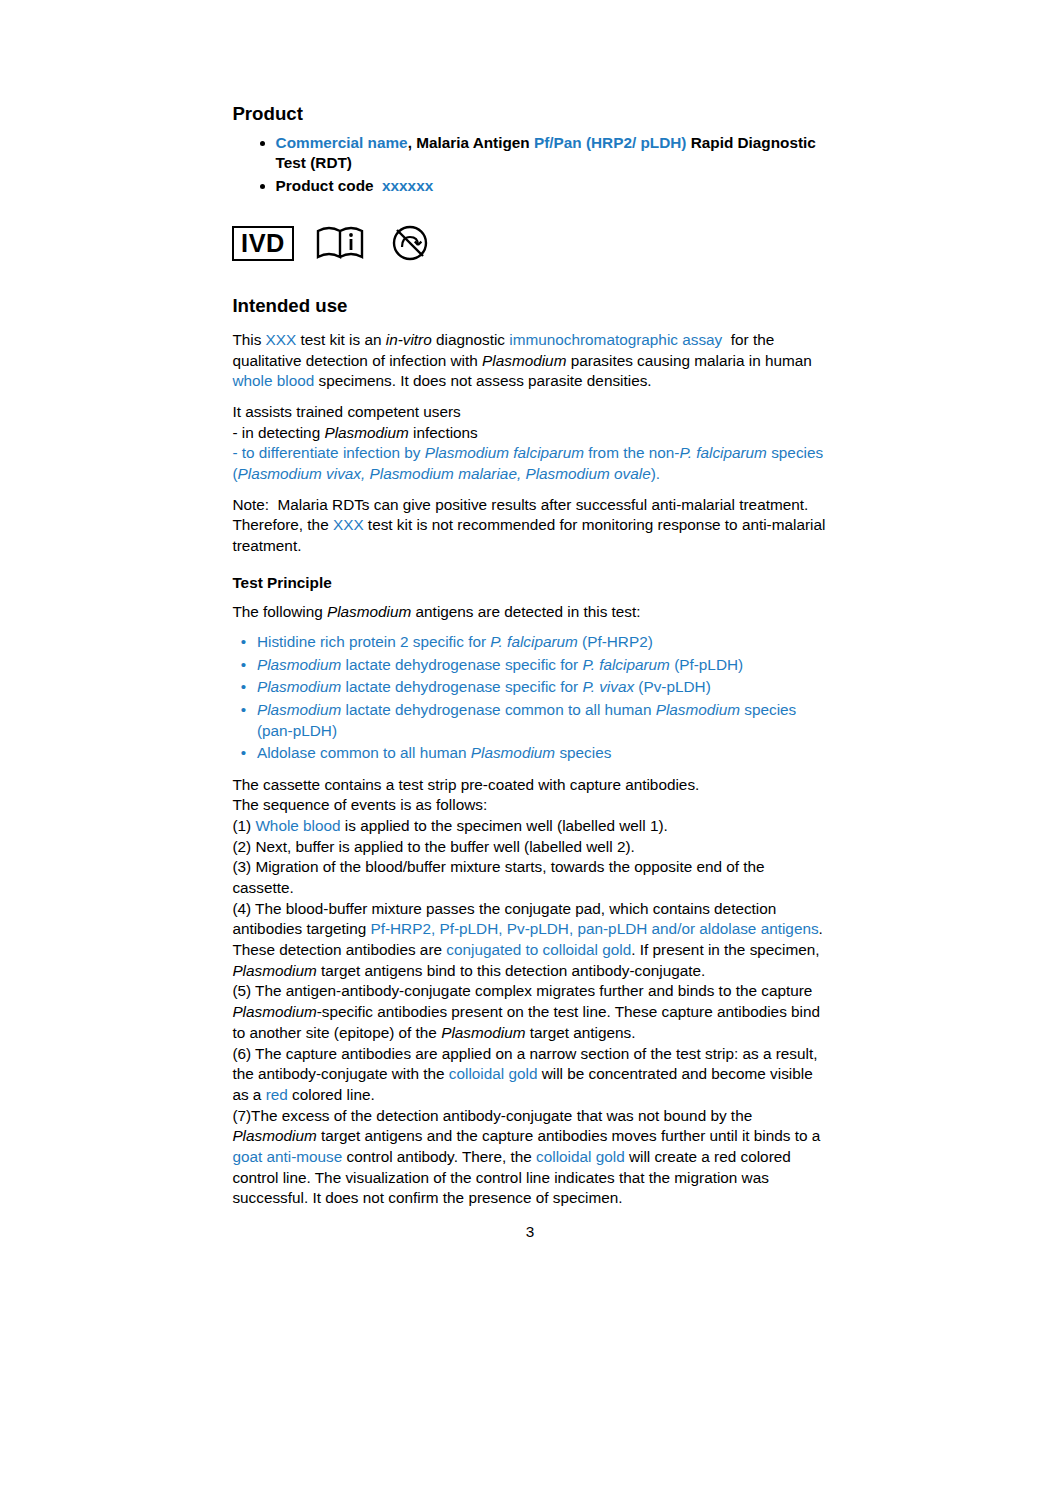Product
Commercial name, Malaria Antigen Pf/Pan (HRP2/ pLDH) Rapid Diagnostic Test (RDT)
Product code xxxxxx
IVD
Intended use
This XXX test kit is an in-vitro diagnostic immunochromatographic assay for the qualitative detection of infection with Plasmodium parasites causing malaria in human whole blood specimens. It does not assess parasite densities.
It assists trained competent users
- in detecting Plasmodium infections
- to differentiate infection by Plasmodium falciparum from the non-P. falciparum species (Plasmodium vivax, Plasmodium malariae, Plasmodium ovale).
Note: Malaria RDTs can give positive results after successful anti-malarial treatment. Therefore, the XXX test kit is not recommended for monitoring response to anti-malarial treatment.
Test Principle
The following Plasmodium antigens are detected in this test:
Histidine rich protein 2 specific for P. falciparum (Pf-HRP2)
Plasmodium lactate dehydrogenase specific for P. falciparum (Pf-pLDH)
Plasmodium lactate dehydrogenase specific for P. vivax (Pv-pLDH)
Plasmodium lactate dehydrogenase common to all human Plasmodium species (pan-pLDH)
Aldolase common to all human Plasmodium species
The cassette contains a test strip pre-coated with capture antibodies.
The sequence of events is as follows:
(1) Whole blood is applied to the specimen well (labelled well 1).
(2) Next, buffer is applied to the buffer well (labelled well 2).
(3) Migration of the blood/buffer mixture starts, towards the opposite end of the cassette.
(4) The blood-buffer mixture passes the conjugate pad, which contains detection antibodies targeting Pf-HRP2, Pf-pLDH, Pv-pLDH, pan-pLDH and/or aldolase antigens. These detection antibodies are conjugated to colloidal gold. If present in the specimen, Plasmodium target antigens bind to this detection antibody-conjugate.
(5) The antigen-antibody-conjugate complex migrates further and binds to the capture Plasmodium-specific antibodies present on the test line. These capture antibodies bind to another site (epitope) of the Plasmodium target antigens.
(6) The capture antibodies are applied on a narrow section of the test strip: as a result, the antibody-conjugate with the colloidal gold will be concentrated and become visible as a red colored line.
(7)The excess of the detection antibody-conjugate that was not bound by the Plasmodium target antigens and the capture antibodies moves further until it binds to a goat anti-mouse control antibody. There, the colloidal gold will create a red colored control line. The visualization of the control line indicates that the migration was successful. It does not confirm the presence of specimen.
3